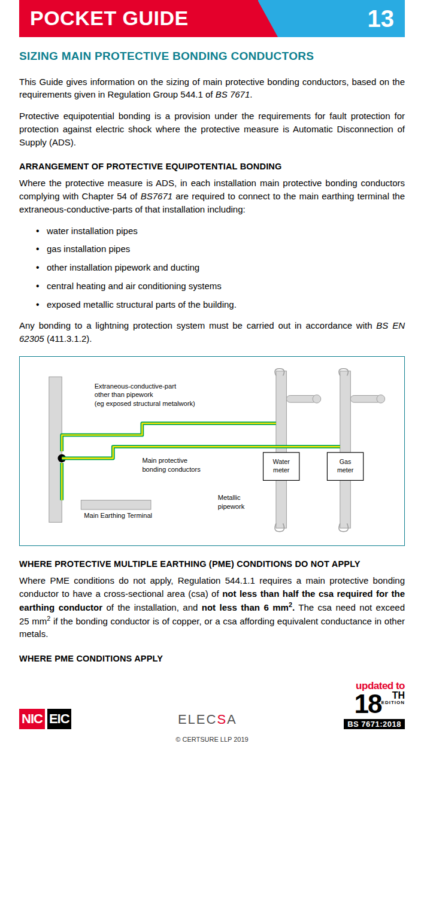Pocket Guide
13
Sizing main protective bonding conductors
This Guide gives information on the sizing of main protective bonding conductors, based on the requirements given in Regulation Group 544.1 of BS 7671.
Protective equipotential bonding is a provision under the requirements for fault protection for protection against electric shock where the protective measure is Automatic Disconnection of Supply (ADS).
Arrangement of protective equipotential bonding
Where the protective measure is ADS, in each installation main protective bonding conductors complying with Chapter 54 of BS7671 are required to connect to the main earthing terminal the extraneous-conductive-parts of that installation including:
water installation pipes
gas installation pipes
other installation pipework and ducting
central heating and air conditioning systems
exposed metallic structural parts of the building.
Any bonding to a lightning protection system must be carried out in accordance with BS EN 62305 (411.3.1.2).
Water meter Gas meter Extraneous-conductive-part other than pipework (eg exposed structural metalwork) Main protective bonding conductors Metallic pipework Main Earthing Terminal
Where protective multiple earthing (PME) conditions do not apply
Where PME conditions do not apply, Regulation 544.1.1 requires a main protective bonding conductor to have a cross-sectional area (csa) of not less than half the csa required for the earthing conductor of the installation, and not less than 6 mm2. The csa need not exceed 25 mm2 if the bonding conductor is of copper, or a csa affording equivalent conductance in other metals.
Where PME conditions apply
NIC EIC
ELECSA
updated to
18 THEDITION
BS 7671:2018
© CERTSURE LLP 2019